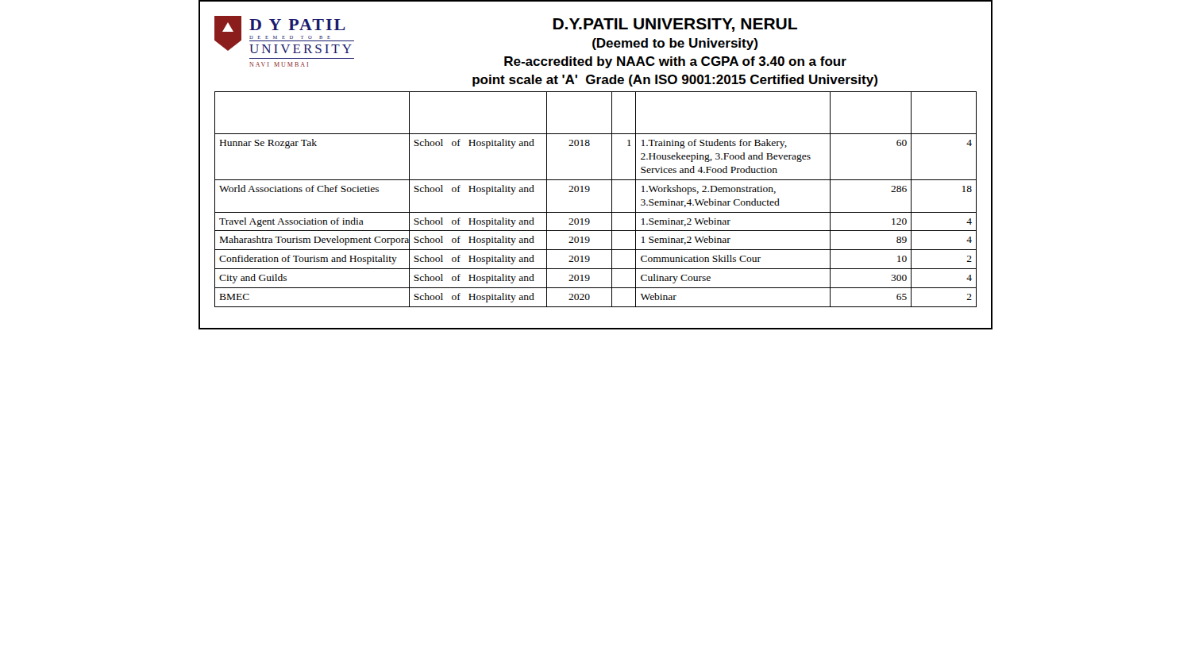D Y PATIL
D E E M E D T O B E
UNIVERSITY
NAVI MUMBAI
D.Y.PATIL UNIVERSITY, NERUL
(Deemed to be University)
Re-accredited by NAAC with a CGPA of 3.40 on a four
point scale at 'A' Grade (An ISO 9001:2015 Certified University)
| Hunnar Se Rozgar Tak | School of Hospitality and | 2018 | 1 | 1.Training of Students for Bakery, 2.Housekeeping, 3.Food and Beverages Services and 4.Food Production | 60 | 4 |
| World Associations of Chef Societies | School of Hospitality and | 2019 | | 1.Workshops, 2.Demonstration, 3.Seminar,4.Webinar Conducted | 286 | 18 |
| Travel Agent Association of india | School of Hospitality and | 2019 | | 1.Seminar,2 Webinar | 120 | 4 |
| Maharashtra Tourism Development Corpora | School of Hospitality and | 2019 | | 1 Seminar,2 Webinar | 89 | 4 |
| Confideration of Tourism and Hospitality | School of Hospitality and | 2019 | | Communication Skills Cour | 10 | 2 |
| City and Guilds | School of Hospitality and | 2019 | | Culinary Course | 300 | 4 |
| BMEC | School of Hospitality and | 2020 | | Webinar | 65 | 2 |